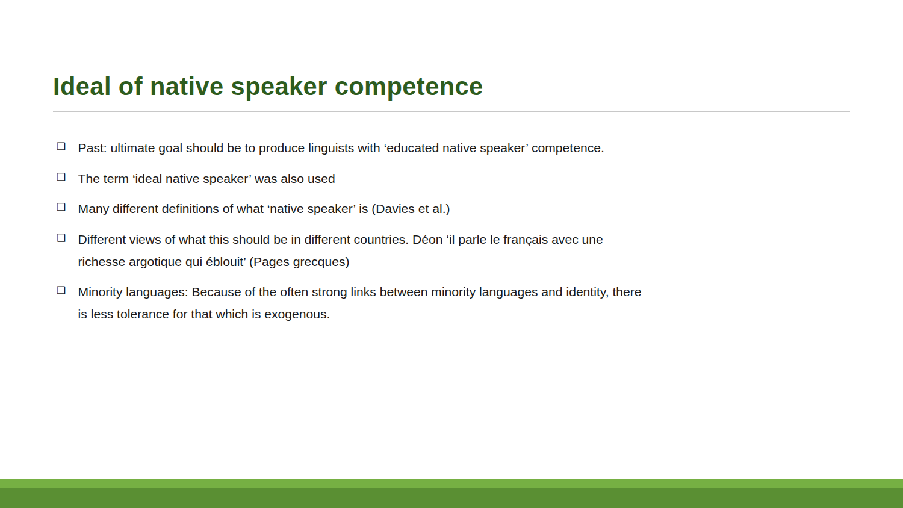Ideal of native speaker competence
Past: ultimate goal should be to produce linguists with ‘educated native speaker’ competence.
The term ‘ideal native speaker’ was also used
Many different definitions of what ‘native speaker’ is (Davies et al.)
Different views of what this should be in different countries. Déon ‘il parle le français avec une richesse argotique qui éblouit’ (Pages grecques)
Minority languages: Because of the often strong links between minority languages and identity, there is less tolerance for that which is exogenous.